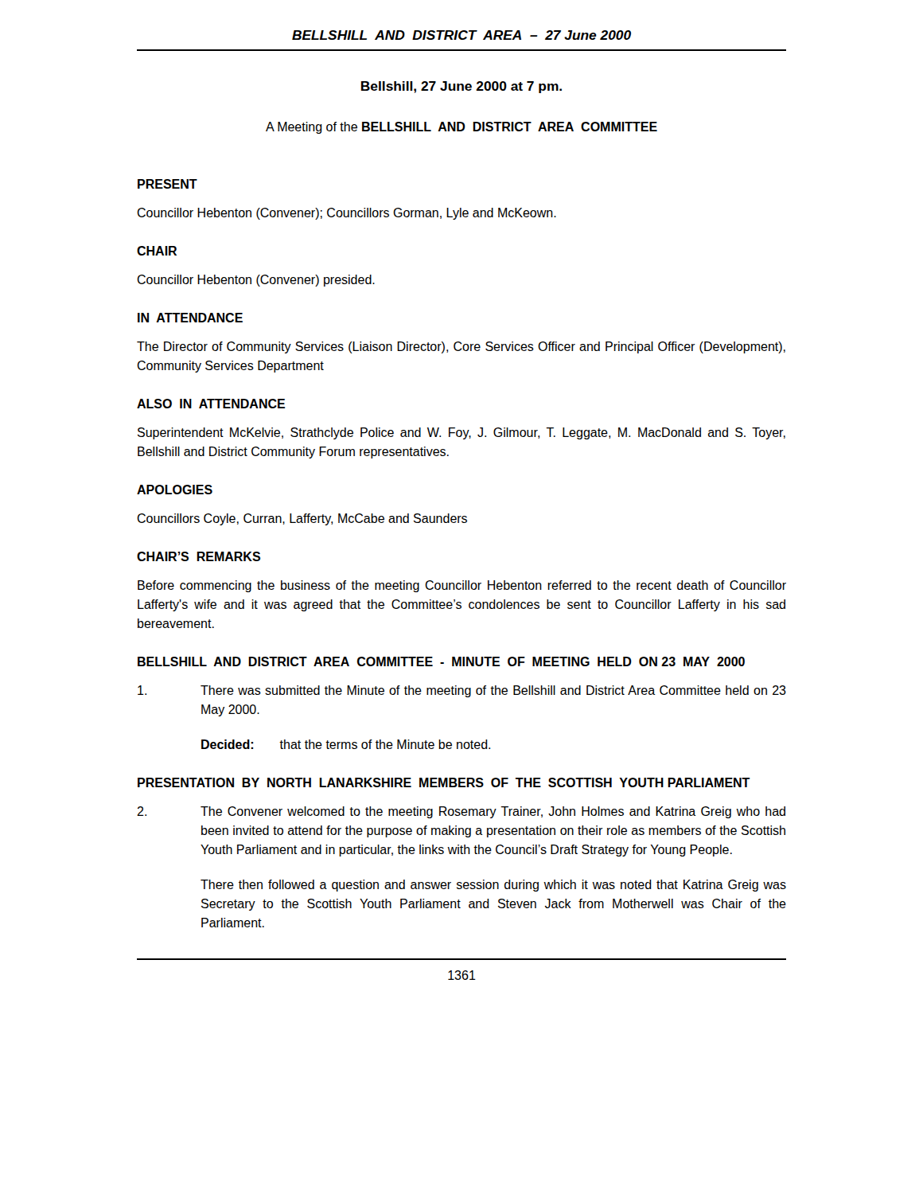BELLSHILL AND DISTRICT AREA – 27 June 2000
Bellshill, 27 June 2000 at 7 pm.
A Meeting of the BELLSHILL AND DISTRICT AREA COMMITTEE
PRESENT
Councillor Hebenton (Convener); Councillors Gorman, Lyle and McKeown.
CHAIR
Councillor Hebenton (Convener) presided.
IN ATTENDANCE
The Director of Community Services (Liaison Director), Core Services Officer and Principal Officer (Development), Community Services Department
ALSO IN ATTENDANCE
Superintendent McKelvie, Strathclyde Police and W. Foy, J. Gilmour, T. Leggate, M. MacDonald and S. Toyer, Bellshill and District Community Forum representatives.
APOLOGIES
Councillors Coyle, Curran, Lafferty, McCabe and Saunders
CHAIR’S REMARKS
Before commencing the business of the meeting Councillor Hebenton referred to the recent death of Councillor Lafferty's wife and it was agreed that the Committee’s condolences be sent to Councillor Lafferty in his sad bereavement.
BELLSHILL AND DISTRICT AREA COMMITTEE - MINUTE OF MEETING HELD ON 23 MAY 2000
1.
There was submitted the Minute of the meeting of the Bellshill and District Area Committee held on 23 May 2000.
Decided: that the terms of the Minute be noted.
PRESENTATION BY NORTH LANARKSHIRE MEMBERS OF THE SCOTTISH YOUTH PARLIAMENT
2.
The Convener welcomed to the meeting Rosemary Trainer, John Holmes and Katrina Greig who had been invited to attend for the purpose of making a presentation on their role as members of the Scottish Youth Parliament and in particular, the links with the Council’s Draft Strategy for Young People.
There then followed a question and answer session during which it was noted that Katrina Greig was Secretary to the Scottish Youth Parliament and Steven Jack from Motherwell was Chair of the Parliament.
1361